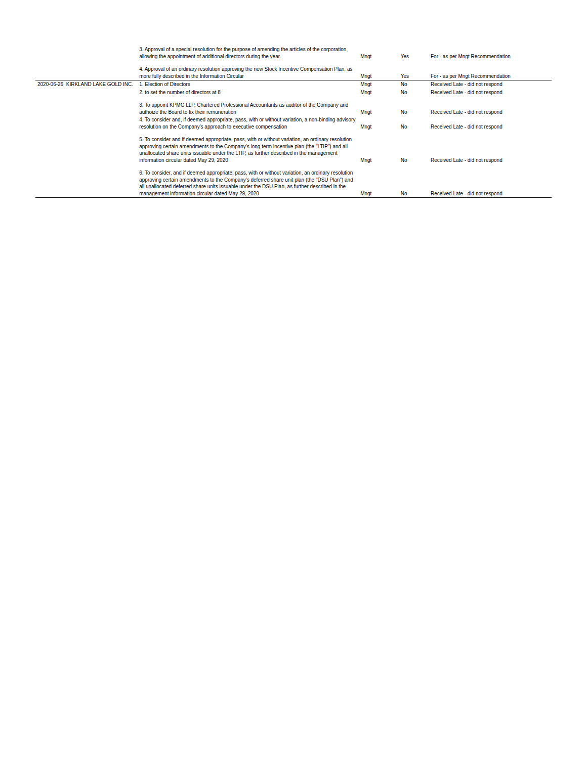| | 3. Approval of a special resolution for the purpose of amending the articles of the corporation, allowing the appointment of additional directors during the year. | Mngt | Yes | For - as per Mngt Recommendation |
| | 4. Approval of an ordinary resolution approving the new Stock Incentive Compensation Plan, as more fully described in the Information Circular | Mngt | Yes | For - as per Mngt Recommendation |
| 2020-06-26 KIRKLAND LAKE GOLD INC. | 1. Election of Directors | Mngt | No | Received Late - did not respond |
| | 2. to set the number of directors at 8 | Mngt | No | Received Late - did not respond |
| | 3. To appoint KPMG LLP, Chartered Professional Accountants as auditor of the Company and authoize the Board to fix their remuneration | Mngt | No | Received Late - did not respond |
| | 4. To consider and, if deemed appropriate, pass, with or without variation, a non-binding advisory resolution on the Company's approach to executive compensation | Mngt | No | Received Late - did not respond |
| | 5. To consider and if deemed appropriate, pass, with or without variation, an ordinary resolution approving certain amendments to the Company's long term incentive plan (the "LTIP") and all unallocated share units issuable under the LTIP, as further described in the management information circular dated May 29, 2020 | Mngt | No | Received Late - did not respond |
| | 6. To consider, and if deemed appropriate, pass, with or without variation, an ordinary resolution approving certain amendments to the Company's deferred share unit plan (the "DSU Plan") and all unallocated deferred share units issuable under the DSU Plan, as further described in the management information circular dated May 29, 2020 | Mngt | No | Received Late - did not respond |